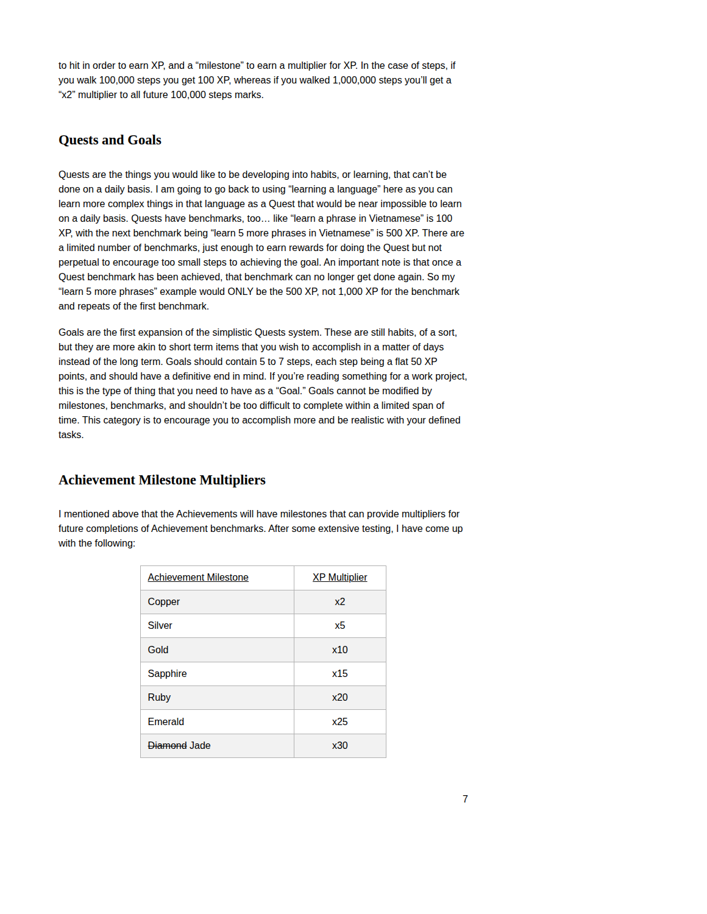to hit in order to earn XP, and a “milestone” to earn a multiplier for XP. In the case of steps, if you walk 100,000 steps you get 100 XP, whereas if you walked 1,000,000 steps you’ll get a “x2” multiplier to all future 100,000 steps marks.
Quests and Goals
Quests are the things you would like to be developing into habits, or learning, that can’t be done on a daily basis. I am going to go back to using “learning a language” here as you can learn more complex things in that language as a Quest that would be near impossible to learn on a daily basis. Quests have benchmarks, too… like “learn a phrase in Vietnamese” is 100 XP, with the next benchmark being “learn 5 more phrases in Vietnamese” is 500 XP. There are a limited number of benchmarks, just enough to earn rewards for doing the Quest but not perpetual to encourage too small steps to achieving the goal. An important note is that once a Quest benchmark has been achieved, that benchmark can no longer get done again. So my “learn 5 more phrases” example would ONLY be the 500 XP, not 1,000 XP for the benchmark and repeats of the first benchmark.
Goals are the first expansion of the simplistic Quests system. These are still habits, of a sort, but they are more akin to short term items that you wish to accomplish in a matter of days instead of the long term. Goals should contain 5 to 7 steps, each step being a flat 50 XP points, and should have a definitive end in mind. If you’re reading something for a work project, this is the type of thing that you need to have as a “Goal.” Goals cannot be modified by milestones, benchmarks, and shouldn’t be too difficult to complete within a limited span of time. This category is to encourage you to accomplish more and be realistic with your defined tasks.
Achievement Milestone Multipliers
I mentioned above that the Achievements will have milestones that can provide multipliers for future completions of Achievement benchmarks. After some extensive testing, I have come up with the following:
| Achievement Milestone | XP Multiplier |
| --- | --- |
| Copper | x2 |
| Silver | x5 |
| Gold | x10 |
| Sapphire | x15 |
| Ruby | x20 |
| Emerald | x25 |
| Diamond Jade | x30 |
7